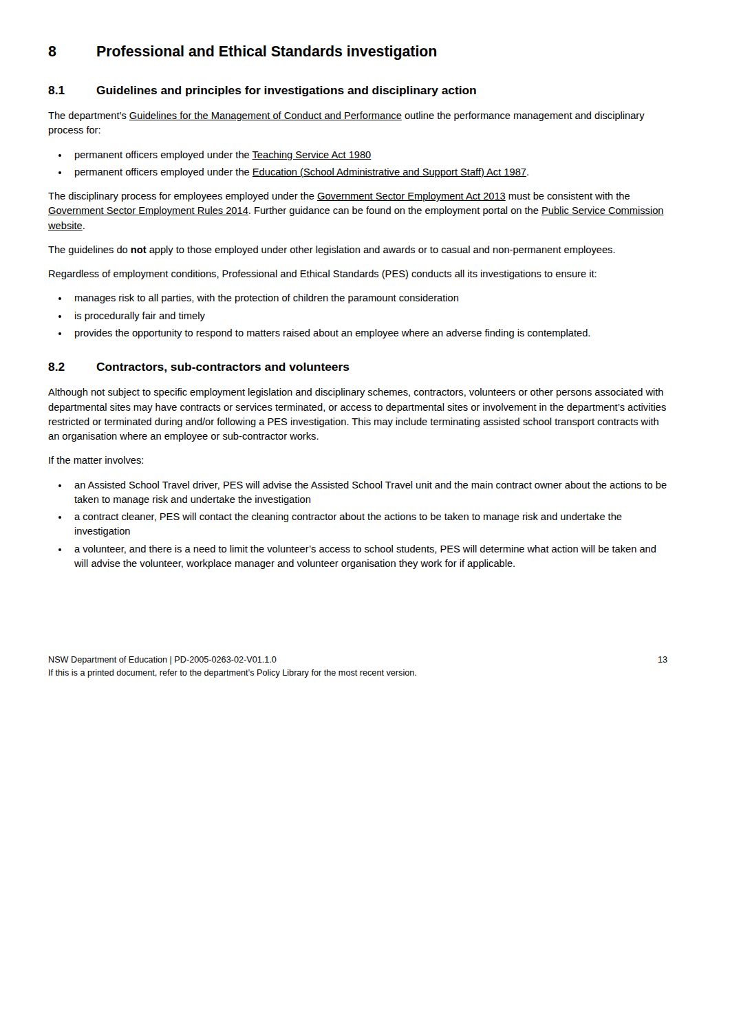8 Professional and Ethical Standards investigation
8.1 Guidelines and principles for investigations and disciplinary action
The department’s Guidelines for the Management of Conduct and Performance outline the performance management and disciplinary process for:
permanent officers employed under the Teaching Service Act 1980
permanent officers employed under the Education (School Administrative and Support Staff) Act 1987.
The disciplinary process for employees employed under the Government Sector Employment Act 2013 must be consistent with the Government Sector Employment Rules 2014. Further guidance can be found on the employment portal on the Public Service Commission website.
The guidelines do not apply to those employed under other legislation and awards or to casual and non-permanent employees.
Regardless of employment conditions, Professional and Ethical Standards (PES) conducts all its investigations to ensure it:
manages risk to all parties, with the protection of children the paramount consideration
is procedurally fair and timely
provides the opportunity to respond to matters raised about an employee where an adverse finding is contemplated.
8.2 Contractors, sub-contractors and volunteers
Although not subject to specific employment legislation and disciplinary schemes, contractors, volunteers or other persons associated with departmental sites may have contracts or services terminated, or access to departmental sites or involvement in the department’s activities restricted or terminated during and/or following a PES investigation. This may include terminating assisted school transport contracts with an organisation where an employee or sub-contractor works.
If the matter involves:
an Assisted School Travel driver, PES will advise the Assisted School Travel unit and the main contract owner about the actions to be taken to manage risk and undertake the investigation
a contract cleaner, PES will contact the cleaning contractor about the actions to be taken to manage risk and undertake the investigation
a volunteer, and there is a need to limit the volunteer’s access to school students, PES will determine what action will be taken and will advise the volunteer, workplace manager and volunteer organisation they work for if applicable.
NSW Department of Education | PD-2005-0263-02-V01.1.0 If this is a printed document, refer to the department’s Policy Library for the most recent version. 13